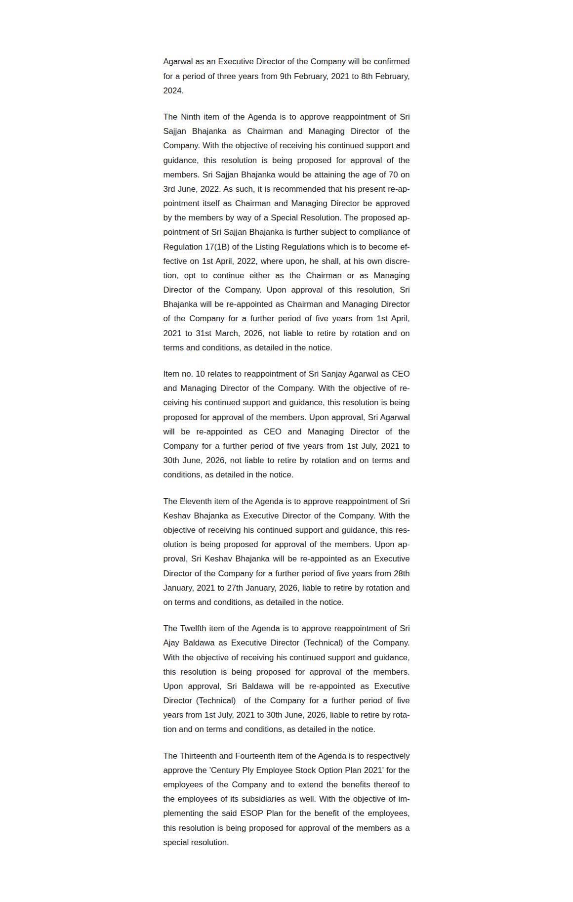Agarwal as an Executive Director of the Company will be confirmed for a period of three years from 9th February, 2021 to 8th February, 2024.
The Ninth item of the Agenda is to approve reappointment of Sri Sajjan Bhajanka as Chairman and Managing Director of the Company. With the objective of receiving his continued support and guidance, this resolution is being proposed for approval of the members. Sri Sajjan Bhajanka would be attaining the age of 70 on 3rd June, 2022. As such, it is recommended that his present re-appointment itself as Chairman and Managing Director be approved by the members by way of a Special Resolution. The proposed appointment of Sri Sajjan Bhajanka is further subject to compliance of Regulation 17(1B) of the Listing Regulations which is to become effective on 1st April, 2022, where upon, he shall, at his own discretion, opt to continue either as the Chairman or as Managing Director of the Company. Upon approval of this resolution, Sri Bhajanka will be re-appointed as Chairman and Managing Director of the Company for a further period of five years from 1st April, 2021 to 31st March, 2026, not liable to retire by rotation and on terms and conditions, as detailed in the notice.
Item no. 10 relates to reappointment of Sri Sanjay Agarwal as CEO and Managing Director of the Company. With the objective of receiving his continued support and guidance, this resolution is being proposed for approval of the members. Upon approval, Sri Agarwal will be re-appointed as CEO and Managing Director of the Company for a further period of five years from 1st July, 2021 to 30th June, 2026, not liable to retire by rotation and on terms and conditions, as detailed in the notice.
The Eleventh item of the Agenda is to approve reappointment of Sri Keshav Bhajanka as Executive Director of the Company. With the objective of receiving his continued support and guidance, this resolution is being proposed for approval of the members. Upon approval, Sri Keshav Bhajanka will be re-appointed as an Executive Director of the Company for a further period of five years from 28th January, 2021 to 27th January, 2026, liable to retire by rotation and on terms and conditions, as detailed in the notice.
The Twelfth item of the Agenda is to approve reappointment of Sri Ajay Baldawa as Executive Director (Technical) of the Company. With the objective of receiving his continued support and guidance, this resolution is being proposed for approval of the members. Upon approval, Sri Baldawa will be re-appointed as Executive Director (Technical) of the Company for a further period of five years from 1st July, 2021 to 30th June, 2026, liable to retire by rotation and on terms and conditions, as detailed in the notice.
The Thirteenth and Fourteenth item of the Agenda is to respectively approve the 'Century Ply Employee Stock Option Plan 2021' for the employees of the Company and to extend the benefits thereof to the employees of its subsidiaries as well. With the objective of implementing the said ESOP Plan for the benefit of the employees, this resolution is being proposed for approval of the members as a special resolution.